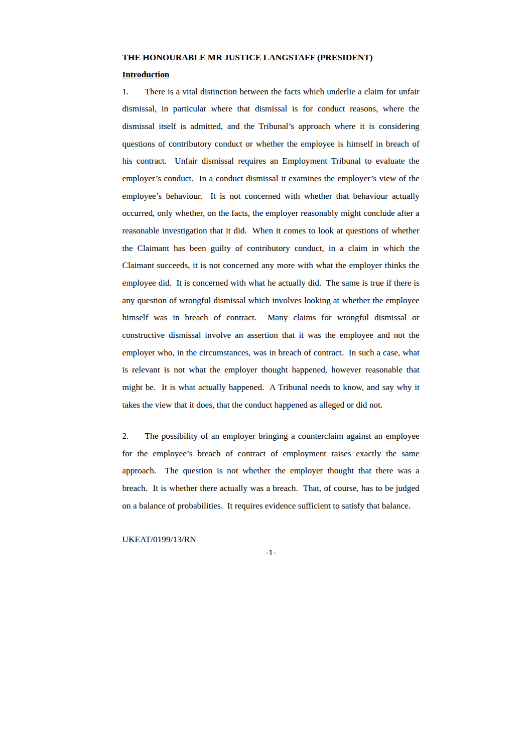THE HONOURABLE MR JUSTICE LANGSTAFF (PRESIDENT)
Introduction
1. There is a vital distinction between the facts which underlie a claim for unfair dismissal, in particular where that dismissal is for conduct reasons, where the dismissal itself is admitted, and the Tribunal’s approach where it is considering questions of contributory conduct or whether the employee is himself in breach of his contract. Unfair dismissal requires an Employment Tribunal to evaluate the employer’s conduct. In a conduct dismissal it examines the employer’s view of the employee’s behaviour. It is not concerned with whether that behaviour actually occurred, only whether, on the facts, the employer reasonably might conclude after a reasonable investigation that it did. When it comes to look at questions of whether the Claimant has been guilty of contributory conduct, in a claim in which the Claimant succeeds, it is not concerned any more with what the employer thinks the employee did. It is concerned with what he actually did. The same is true if there is any question of wrongful dismissal which involves looking at whether the employee himself was in breach of contract. Many claims for wrongful dismissal or constructive dismissal involve an assertion that it was the employee and not the employer who, in the circumstances, was in breach of contract. In such a case, what is relevant is not what the employer thought happened, however reasonable that might be. It is what actually happened. A Tribunal needs to know, and say why it takes the view that it does, that the conduct happened as alleged or did not.
2. The possibility of an employer bringing a counterclaim against an employee for the employee’s breach of contract of employment raises exactly the same approach. The question is not whether the employer thought that there was a breach. It is whether there actually was a breach. That, of course, has to be judged on a balance of probabilities. It requires evidence sufficient to satisfy that balance.
UKEAT/0199/13/RN
-1-